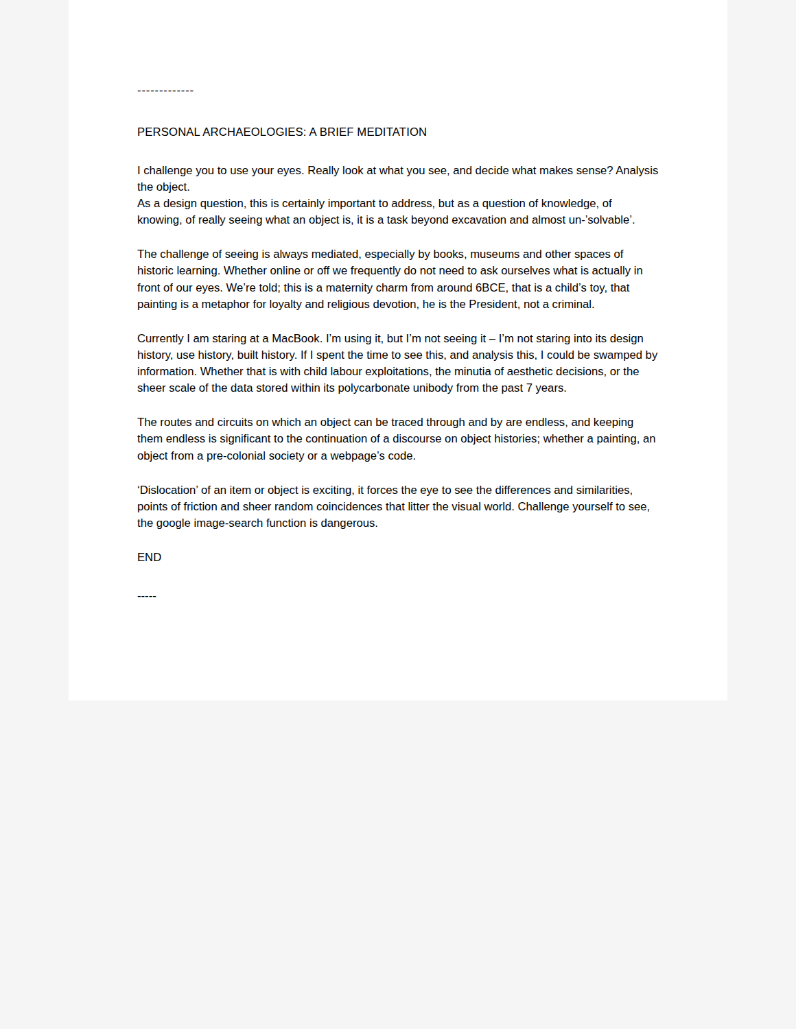-------------
PERSONAL ARCHAEOLOGIES: A BRIEF MEDITATION
I challenge you to use your eyes. Really look at what you see, and decide what makes sense? Analysis the object.
As a design question, this is certainly important to address, but as a question of knowledge, of knowing, of really seeing what an object is, it is a task beyond excavation and almost un-’solvable’.
The challenge of seeing is always mediated, especially by books, museums and other spaces of historic learning. Whether online or off we frequently do not need to ask ourselves what is actually in front of our eyes. We’re told; this is a maternity charm from around 6BCE, that is a child’s toy, that painting is a metaphor for loyalty and religious devotion, he is the President, not a criminal.
Currently I am staring at a MacBook. I’m using it, but I’m not seeing it – I’m not staring into its design history, use history, built history. If I spent the time to see this, and analysis this, I could be swamped by information. Whether that is with child labour exploitations, the minutia of aesthetic decisions, or the sheer scale of the data stored within its polycarbonate unibody from the past 7 years.
The routes and circuits on which an object can be traced through and by are endless, and keeping them endless is significant to the continuation of a discourse on object histories; whether a painting, an object from a pre-colonial society or a webpage’s code.
‘Dislocation’ of an item or object is exciting, it forces the eye to see the differences and similarities, points of friction and sheer random coincidences that litter the visual world. Challenge yourself to see, the google image-search function is dangerous.
END
-----